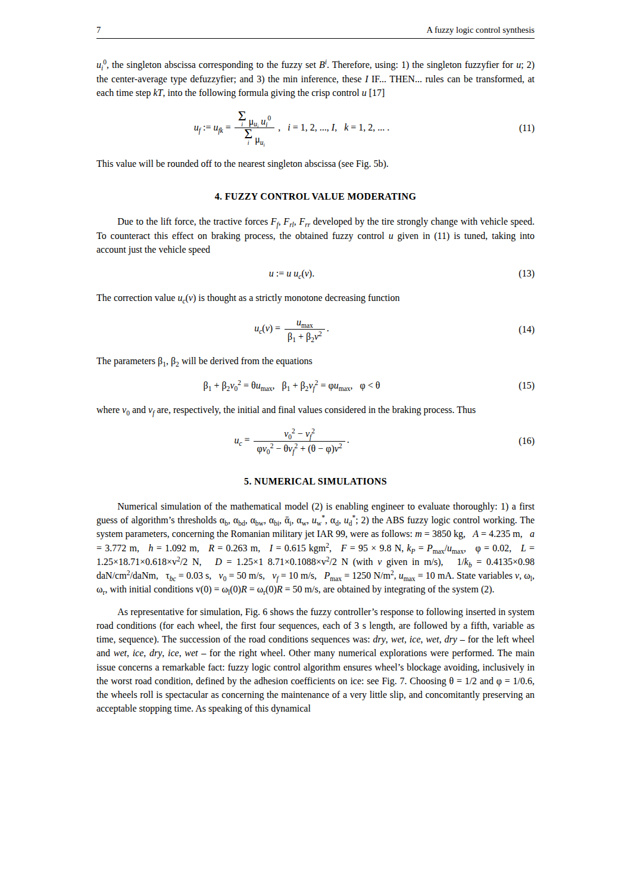7 A fuzzy logic control synthesis
ui0, the singleton abscissa corresponding to the fuzzy set Bi. Therefore, using: 1) the singleton fuzzyfier for u; 2) the center-average type defuzzyfier; and 3) the min inference, these I IF... THEN... rules can be transformed, at each time step kT, into the following formula giving the crisp control u [17]
uf := ufk = Σi μui ui0 Σi μui , i = 1, 2, ..., I, k = 1, 2, ... . (11)
This value will be rounded off to the nearest singleton abscissa (see Fig. 5b).
4. Fuzzy control value moderating
Due to the lift force, the tractive forces Ff, Frl, Frr developed by the tire strongly change with vehicle speed. To counteract this effect on braking process, the obtained fuzzy control u given in (11) is tuned, taking into account just the vehicle speed
u := u uc(v). (13)
The correction value uc(v) is thought as a strictly monotone decreasing function
uc(v) = umax β1 + β2v2 . (14)
The parameters β1, β2 will be derived from the equations
β1 + β2v02 = θumax, β1 + β2vf2 = φumax, φ < θ (15)
where v0 and vf are, respectively, the initial and final values considered in the braking process. Thus
uc = v02 − vf2 φv02 − θvf2 + (θ − φ)v2 . (16)
5. Numerical simulations
Numerical simulation of the mathematical model (2) is enabling engineer to evaluate thoroughly: 1) a first guess of algorithm’s thresholds αb, αbd, αbw, αbi, ᾱi, αw, uw*, αd, ud*; 2) the ABS fuzzy logic control working. The system parameters, concerning the Romanian military jet IAR 99, were as follows: m = 3850 kg, A = 4.235 m, a = 3.772 m, h = 1.092 m, R = 0.263 m, I = 0.615 kgm2, F = 95 × 9.8 N, kP = Pmax/umax, φ = 0.02, L = 1.25×18.71×0.618×v2/2 N, D = 1.25×1 8.71×0.1088×v2/2 N (with v given in m/s), 1/kb = 0.4135×0.98 daN/cm2/daNm, τbc = 0.03 s, v0 = 50 m/s, vf = 10 m/s, Pmax = 1250 N/m2, umax = 10 mA. State variables v, ωl, ωr, with initial conditions v(0) = ωl(0)R = ωr(0)R = 50 m/s, are obtained by integrating of the system (2).
As representative for simulation, Fig. 6 shows the fuzzy controller’s response to following inserted in system road conditions (for each wheel, the first four sequences, each of 3 s length, are followed by a fifth, variable as time, sequence). The succession of the road conditions sequences was: dry, wet, ice, wet, dry – for the left wheel and wet, ice, dry, ice, wet – for the right wheel. Other many numerical explorations were performed. The main issue concerns a remarkable fact: fuzzy logic control algorithm ensures wheel’s blockage avoiding, inclusively in the worst road condition, defined by the adhesion coefficients on ice: see Fig. 7. Choosing θ = 1/2 and φ = 1/0.6, the wheels roll is spectacular as concerning the maintenance of a very little slip, and concomitantly preserving an acceptable stopping time. As speaking of this dynamical